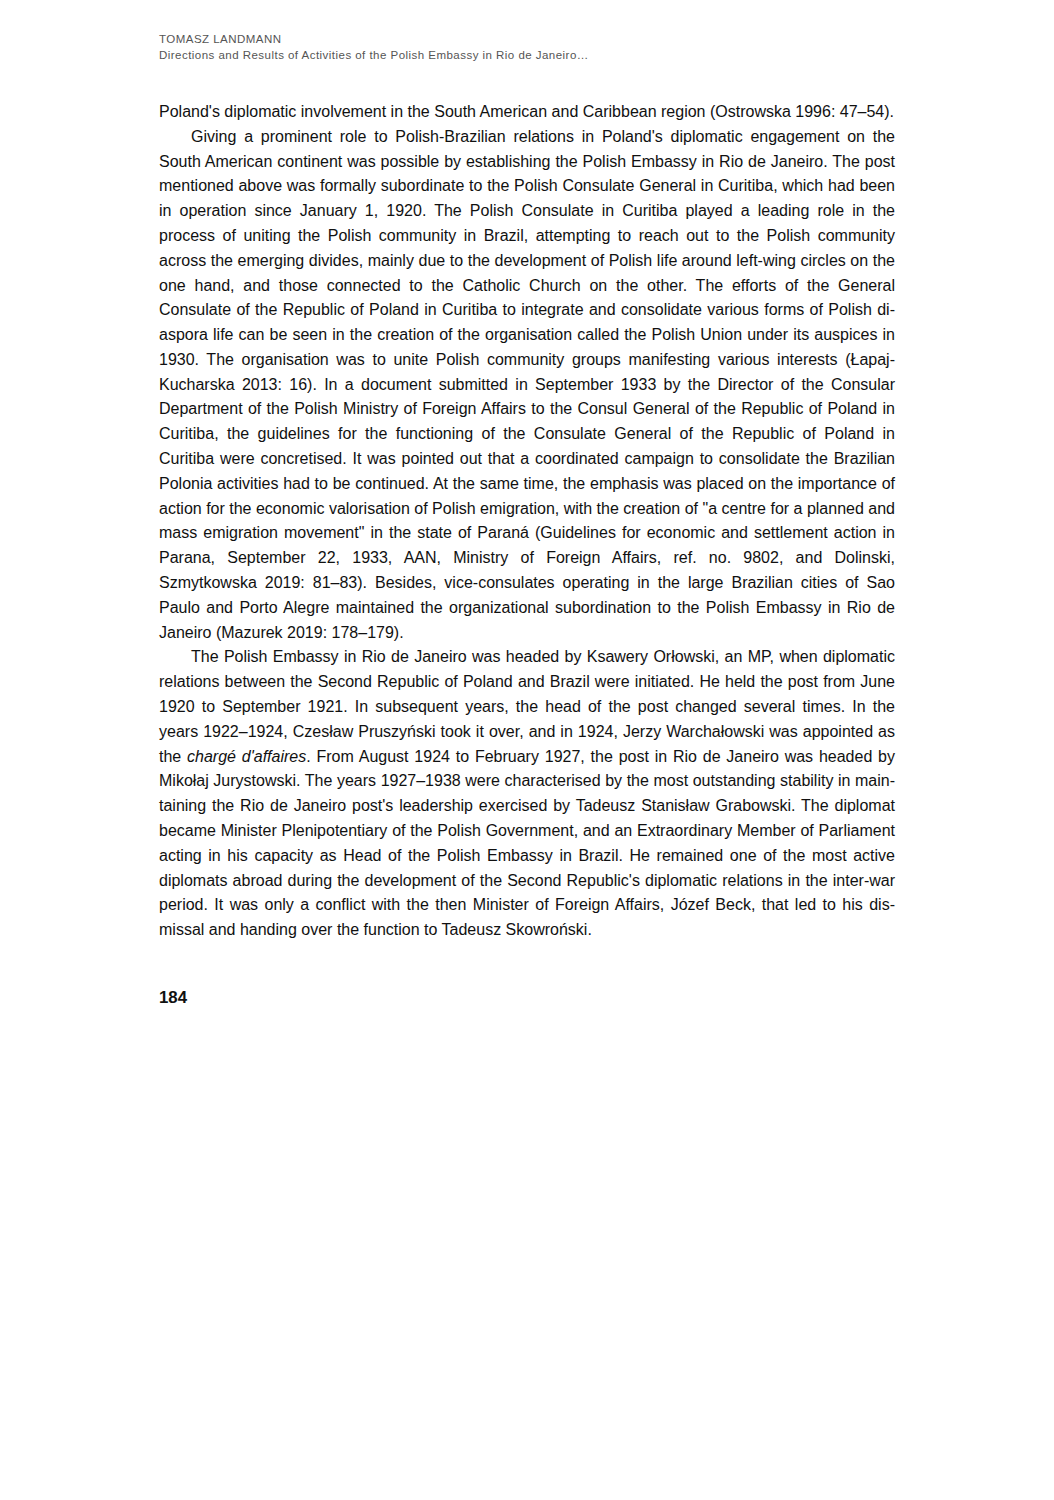Tomasz Landmann
Directions and Results of Activities of the Polish Embassy in Rio de Janeiro…
Poland's diplomatic involvement in the South American and Caribbean region (Ostrowska 1996: 47–54).
Giving a prominent role to Polish-Brazilian relations in Poland's diplomatic engagement on the South American continent was possible by establishing the Polish Embassy in Rio de Janeiro. The post mentioned above was formally subordinate to the Polish Consulate General in Curitiba, which had been in operation since January 1, 1920. The Polish Consulate in Curitiba played a leading role in the process of uniting the Polish community in Brazil, attempting to reach out to the Polish community across the emerging divides, mainly due to the development of Polish life around left-wing circles on the one hand, and those connected to the Catholic Church on the other. The efforts of the General Consulate of the Republic of Poland in Curitiba to integrate and consolidate various forms of Polish diaspora life can be seen in the creation of the organisation called the Polish Union under its auspices in 1930. The organisation was to unite Polish community groups manifesting various interests (Łapaj-Kucharska 2013: 16). In a document submitted in September 1933 by the Director of the Consular Department of the Polish Ministry of Foreign Affairs to the Consul General of the Republic of Poland in Curitiba, the guidelines for the functioning of the Consulate General of the Republic of Poland in Curitiba were concretised. It was pointed out that a coordinated campaign to consolidate the Brazilian Polonia activities had to be continued. At the same time, the emphasis was placed on the importance of action for the economic valorisation of Polish emigration, with the creation of "a centre for a planned and mass emigration movement" in the state of Paraná (Guidelines for economic and settlement action in Parana, September 22, 1933, AAN, Ministry of Foreign Affairs, ref. no. 9802, and Dolinski, Szmytkowska 2019: 81–83). Besides, vice-consulates operating in the large Brazilian cities of Sao Paulo and Porto Alegre maintained the organizational subordination to the Polish Embassy in Rio de Janeiro (Mazurek 2019: 178–179).
The Polish Embassy in Rio de Janeiro was headed by Ksawery Orłowski, an MP, when diplomatic relations between the Second Republic of Poland and Brazil were initiated. He held the post from June 1920 to September 1921. In subsequent years, the head of the post changed several times. In the years 1922–1924, Czesław Pruszyński took it over, and in 1924, Jerzy Warchałowski was appointed as the chargé d'affaires. From August 1924 to February 1927, the post in Rio de Janeiro was headed by Mikołaj Jurystowski. The years 1927–1938 were characterised by the most outstanding stability in maintaining the Rio de Janeiro post's leadership exercised by Tadeusz Stanisław Grabowski. The diplomat became Minister Plenipotentiary of the Polish Government, and an Extraordinary Member of Parliament acting in his capacity as Head of the Polish Embassy in Brazil. He remained one of the most active diplomats abroad during the development of the Second Republic's diplomatic relations in the inter-war period. It was only a conflict with the then Minister of Foreign Affairs, Józef Beck, that led to his dismissal and handing over the function to Tadeusz Skowroński.
184